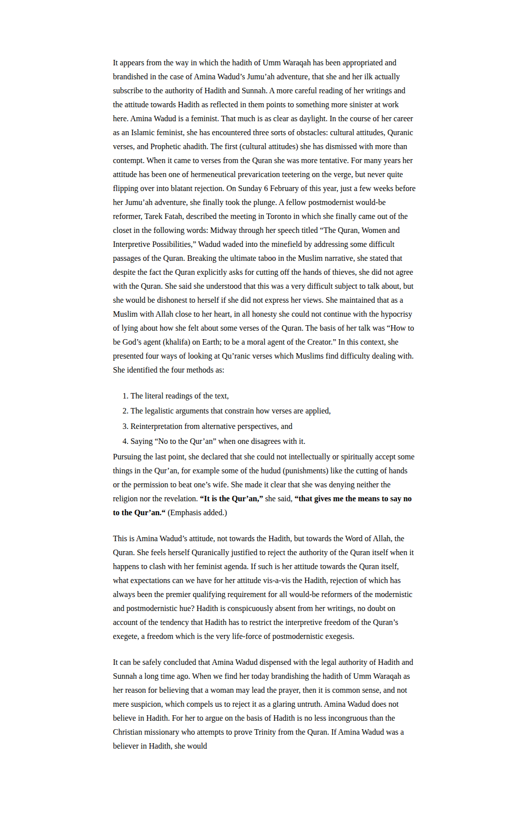It appears from the way in which the hadith of Umm Waraqah has been appropriated and brandished in the case of Amina Wadud’s Jumu’ah adventure, that she and her ilk actually subscribe to the authority of Hadith and Sunnah. A more careful reading of her writings and the attitude towards Hadith as reflected in them points to something more sinister at work here. Amina Wadud is a feminist. That much is as clear as daylight. In the course of her career as an Islamic feminist, she has encountered three sorts of obstacles: cultural attitudes, Quranic verses, and Prophetic ahadith. The first (cultural attitudes) she has dismissed with more than contempt. When it came to verses from the Quran she was more tentative. For many years her attitude has been one of hermeneutical prevarication teetering on the verge, but never quite flipping over into blatant rejection. On Sunday 6 February of this year, just a few weeks before her Jumu’ah adventure, she finally took the plunge. A fellow postmodernist would-be reformer, Tarek Fatah, described the meeting in Toronto in which she finally came out of the closet in the following words: Midway through her speech titled “The Quran, Women and Interpretive Possibilities,” Wadud waded into the minefield by addressing some difficult passages of the Quran. Breaking the ultimate taboo in the Muslim narrative, she stated that despite the fact the Quran explicitly asks for cutting off the hands of thieves, she did not agree with the Quran. She said she understood that this was a very difficult subject to talk about, but she would be dishonest to herself if she did not express her views. She maintained that as a Muslim with Allah close to her heart, in all honesty she could not continue with the hypocrisy of lying about how she felt about some verses of the Quran. The basis of her talk was “How to be God’s agent (khalifa) on Earth; to be a moral agent of the Creator.” In this context, she presented four ways of looking at Qu’ranic verses which Muslims find difficulty dealing with. She identified the four methods as:
The literal readings of the text,
The legalistic arguments that constrain how verses are applied,
Reinterpretation from alternative perspectives, and
Saying “No to the Qur’an” when one disagrees with it.
Pursuing the last point, she declared that she could not intellectually or spiritually accept some things in the Qur’an, for example some of the hudud (punishments) like the cutting of hands or the permission to beat one’s wife. She made it clear that she was denying neither the religion nor the revelation. “It is the Qur’an,” she said, “that gives me the means to say no to the Qur’an.“ (Emphasis added.)
This is Amina Wadud’s attitude, not towards the Hadith, but towards the Word of Allah, the Quran. She feels herself Quranically justified to reject the authority of the Quran itself when it happens to clash with her feminist agenda. If such is her attitude towards the Quran itself, what expectations can we have for her attitude vis-a-vis the Hadith, rejection of which has always been the premier qualifying requirement for all would-be reformers of the modernistic and postmodernistic hue? Hadith is conspicuously absent from her writings, no doubt on account of the tendency that Hadith has to restrict the interpretive freedom of the Quran’s exegete, a freedom which is the very life-force of postmodernistic exegesis.
It can be safely concluded that Amina Wadud dispensed with the legal authority of Hadith and Sunnah a long time ago. When we find her today brandishing the hadith of Umm Waraqah as her reason for believing that a woman may lead the prayer, then it is common sense, and not mere suspicion, which compels us to reject it as a glaring untruth. Amina Wadud does not believe in Hadith. For her to argue on the basis of Hadith is no less incongruous than the Christian missionary who attempts to prove Trinity from the Quran. If Amina Wadud was a believer in Hadith, she would